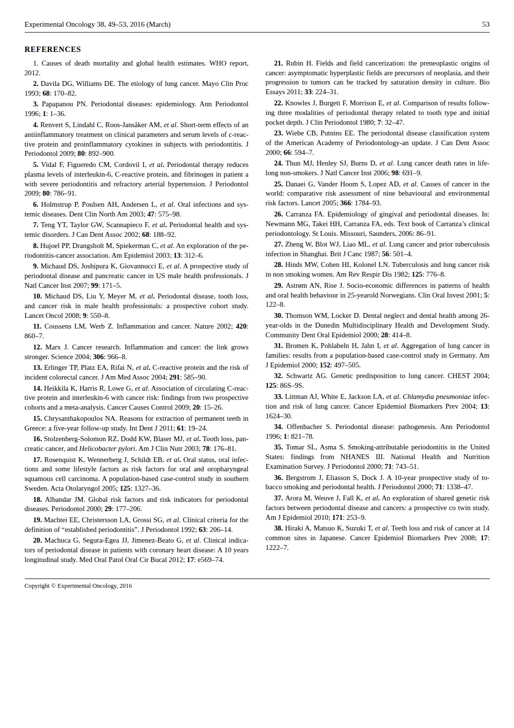Experimental Oncology 38, 49–53, 2016 (March) 53
References
Causes of death mortality and global health estimates. WHO report, 2012.
Davila DG, Williams DE. The etiology of lung cancer. Mayo Clin Proc 1993; 68: 170–82.
Papapanou PN. Periodontal diseases: epidemiology. Ann Periodontol 1996; 1: 1–36.
Renvert S, Lindahl C, Roos-Jansåker AM, et al. Short-term effects of an antiinflammatory treatment on clinical parameters and serum levels of c-reactive protein and proinflammatory cytokines in subjects with periodontitis. J Periodontol 2009; 80: 892–900.
Vidal F, Figueredo CM, Cordovil I, et al. Periodontal therapy reduces plasma levels of interleukin-6, C-reactive protein, and fibrinogen in patient a with severe periodontitis and refractory arterial hypertension. J Periodontol 2009; 80: 786–91.
Holmstrup P, Poulsen AH, Andersen L, et al. Oral infections and systemic diseases. Dent Clin North Am 2003; 47: 575–98.
Teng YT, Taylor GW, Scannapieco F, et al. Periodontal health and systemic disorders. J Can Dent Assoc 2002; 68: 188–92.
Hujoel PP, Drangsholt M, Spiekerman C, et al. An exploration of the periodontitis-cancer association. Am Epidemiol 2003; 13: 312–6.
Michaud DS, Joshipura K, Giovannucci E, et al. A prospective study of periodontal disease and pancreatic cancer in US male health professionals. J Natl Cancer Inst 2007; 99: 171–5.
Michaud DS, Liu Y, Meyer M, et al. Periodontal disease, tooth loss, and cancer risk in male health professionals: a prospective cohort study. Lancet Oncol 2008; 9: 550–8.
Coussens LM, Werb Z. Inflammation and cancer. Nature 2002; 420: 860–7.
Marx J. Cancer research. Inflammation and cancer: the link grows stronger. Science 2004; 306: 966–8.
Erlinger TP, Platz EA, Rifai N, et al. C-reactive protein and the risk of incident colorectal cancer. J Am Med Assoc 2004; 291: 585–90.
Heikkila K, Harris R, Lowe G, et al. Association of circulating C-reactive protein and interleukin-6 with cancer risk: findings from two prospective cohorts and a meta-analysis. Cancer Causes Control 2009; 20: 15–26.
Chrysanthakopoulos NA. Reasons for extraction of permanent teeth in Greece: a five-year follow-up study. Int Dent J 2011; 61: 19–24.
Stolzenberg-Solomon RZ, Dodd KW, Blaser MJ, et al. Tooth loss, pancreatic cancer, and Helicobacter pylori. Am J Clin Nutr 2003; 78: 176–81.
Rosenquist K, Wennerberg J, Schildt EB, et al. Oral status, oral infections and some lifestyle factors as risk factors for oral and oropharyngeal squamous cell carcinoma. A population-based case-control study in southern Sweden. Acta Otolaryngol 2005; 125: 1327–36.
Albandar JM. Global risk factors and risk indicators for periodontal diseases. Periodontol 2000; 29: 177–206.
Machtei EE, Christersson LA, Grossi SG, et al. Clinical criteria for the definition of “established periodontitis”. J Periodontol 1992; 63: 206–14.
Machuca G, Segura-Egea JJ, Jimenez-Beato G, et al. Clinical indicators of periodontal disease in patients with coronary heart disease: A 10 years longitudinal study. Med Oral Patol Oral Cir Bucal 2012; 17: e569–74.
Rubin H. Fields and field cancerization: the preneoplastic origins of cancer: asymptomatic hyperplastic fields are precursors of neoplasia, and their progression to tumors can be tracked by saturation density in culture. Bio Essays 2011; 33: 224–31.
Knowles J, Burgett F, Morrison E, et al. Comparison of results following three modalities of periodontal therapy related to tooth type and initial pocket depth. J Clin Periodontol 1980; 7: 32–47.
Wiebe CB, Putnins EE. The periodontal disease classification system of the American Academy of Periodontology-an update. J Can Dent Assoc 2000; 66: 594–7.
Thun MJ, Henley SJ, Burns D, et al. Lung cancer death rates in lifelong non-smokers. J Natl Cancer Inst 2006; 98: 691–9.
Danaei G, Vander Hoom S, Lopez AD, et al. Causes of cancer in the world: comparative risk assessment of nine behavioural and environmental risk factors. Lancet 2005; 366: 1784–93.
Carranza FA. Epidemiology of gingival and periodontal diseases. In: Newmann MG, Takei HH, Carranza FA, eds. Text book of Carranza’s clinical periodontology. St Louis. Missouri, Saunders, 2006: 86–91.
Zheng W, Blot WJ, Liao ML, et al. Lung cancer and prior tuberculosis infection in Shanghai. Brit J Canc 1987; 56: 501–4.
Hinds MW, Cohen HI, Kolonel LN. Tuberculosis and lung cancer risk in non smoking women. Am Rev Respir Dis 1982; 125: 776–8.
Astrøm AN, Rise J. Socio-economic differences in patterns of health and oral health behaviour in 25-yearold Norwegians. Clin Oral Invest 2001; 5: 122–8.
Thomson WM, Locker D. Dental neglect and dental health among 26-year-olds in the Dunedin Multidisciplinary Health and Development Study. Community Dent Oral Epidemiol 2000; 28: 414–8.
Bromen K, Pohlabeln H, Jahn I, et al. Aggregation of lung cancer in families: results from a population-based case-control study in Germany. Am J Epidemiol 2000; 152: 497–505.
Schwartz AG. Genetic predisposition to lung cancer. CHEST 2004; 125: 86S–9S.
Littman AJ, White E, Jackson LA, et al. Chlamydia pneumoniae infection and risk of lung cancer. Cancer Epidemiol Biomarkers Prev 2004; 13: 1624–30.
Offenbacher S. Periodontal disease: pathogenesis. Ann Periodontol 1996; 1: 821–78.
Tomar SL, Asma S. Smoking-attributable periodontitis in the United States: findings from NHANES III. National Health and Nutrition Examination Survey. J Periodontol 2000; 71: 743–51.
Bergstrom J, Eliasson S, Dock J. A 10-year prospective study of tobacco smoking and periodontal health. J Periodontol 2000; 71: 1338–47.
Arora M, Weuve J, Fall K, et al. An exploration of shared genetic risk factors between periodontal disease and cancers: a prospective co twin study. Am J Epidemiol 2010; 171: 253–9.
Hiraki A, Matsuo K, Suzuki T, et al. Teeth loss and risk of cancer at 14 common sites in Japanese. Cancer Epidemiol Biomarkers Prev 2008; 17: 1222–7.
Copyright © Experimental Oncology, 2016